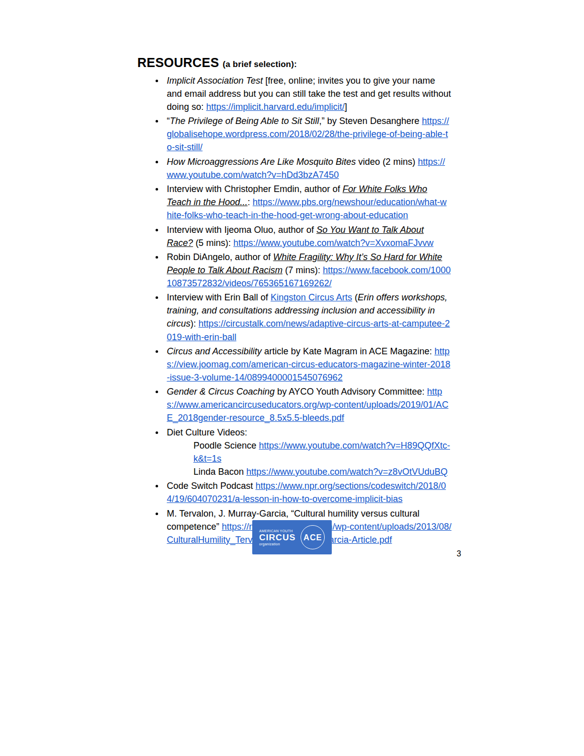RESOURCES (a brief selection):
Implicit Association Test [free, online; invites you to give your name and email address but you can still take the test and get results without doing so: https://implicit.harvard.edu/implicit/]
“The Privilege of Being Able to Sit Still,” by Steven Desanghere https://globalisehope.wordpress.com/2018/02/28/the-privilege-of-being-able-to-sit-still/
How Microaggressions Are Like Mosquito Bites video (2 mins) https://www.youtube.com/watch?v=hDd3bzA7450
Interview with Christopher Emdin, author of For White Folks Who Teach in the Hood...: https://www.pbs.org/newshour/education/what-white-folks-who-teach-in-the-hood-get-wrong-about-education
Interview with Ijeoma Oluo, author of So You Want to Talk About Race? (5 mins): https://www.youtube.com/watch?v=XvxomaFJvvw
Robin DiAngelo, author of White Fragility: Why It’s So Hard for White People to Talk About Racism (7 mins): https://www.facebook.com/100010873572832/videos/765365167169262/
Interview with Erin Ball of Kingston Circus Arts (Erin offers workshops, training, and consultations addressing inclusion and accessibility in circus): https://circustalk.com/news/adaptive-circus-arts-at-camputee-2019-with-erin-ball
Circus and Accessibility article by Kate Magram in ACE Magazine: https://view.joomag.com/american-circus-educators-magazine-winter-2018-issue-3-volume-14/0899400001545076962
Gender & Circus Coaching by AYCO Youth Advisory Committee: https://www.americancircuseducators.org/wp-content/uploads/2019/01/ACE_2018gender-resource_8.5x5.5-bleeds.pdf
Diet Culture Videos:
Poodle Science https://www.youtube.com/watch?v=H89QQfXtc-k&t=1s
Linda Bacon https://www.youtube.com/watch?v=z8vOtVUduBQ
Code Switch Podcast https://www.npr.org/sections/codeswitch/2018/04/19/604070231/a-lesson-in-how-to-overcome-implicit-bias
M. Tervalon, J. Murray-Garcia, “Cultural humility versus cultural competence” https://melanietervalon.com/wp-content/uploads/2013/08/CulturalHumility_Tervalon-and-Murray-Garcia-Article.pdf
AMERICAN YOUTH
CIRCUS
organization
ACE
3